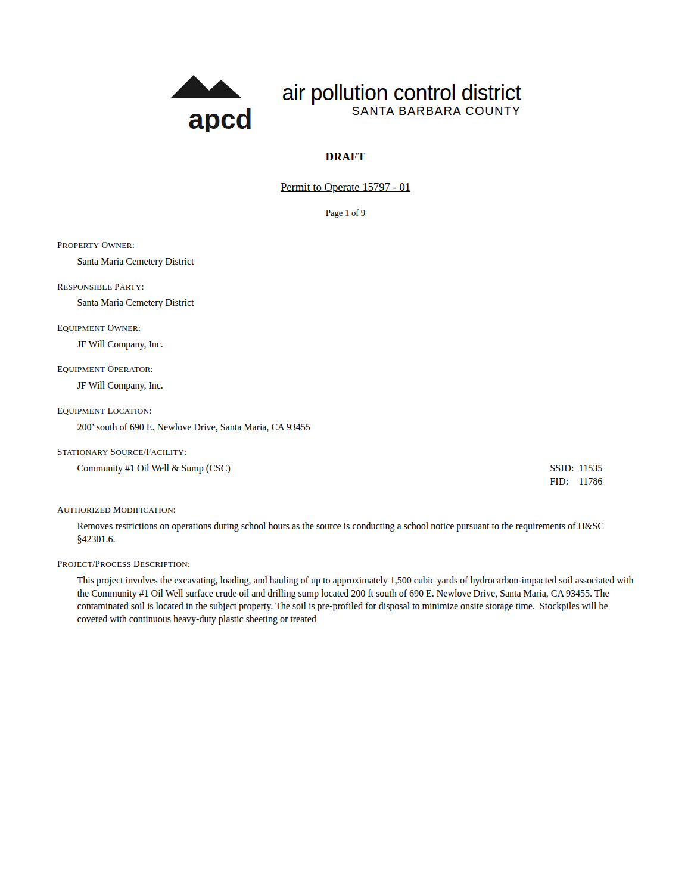apcd
air pollution control district
SANTA BARBARA COUNTY
DRAFT
Permit to Operate 15797 - 01
Page 1 of 9
PROPERTY OWNER:
Santa Maria Cemetery District
RESPONSIBLE PARTY:
Santa Maria Cemetery District
EQUIPMENT OWNER:
JF Will Company, Inc.
EQUIPMENT OPERATOR:
JF Will Company, Inc.
EQUIPMENT LOCATION:
200’ south of 690 E. Newlove Drive, Santa Maria, CA 93455
STATIONARY SOURCE/FACILITY:
Community #1 Oil Well & Sump (CSC)
| SSID: | 11535 |
| FID: | 11786 |
AUTHORIZED MODIFICATION:
Removes restrictions on operations during school hours as the source is conducting a school notice pursuant to the requirements of H&SC §42301.6.
PROJECT/PROCESS DESCRIPTION:
This project involves the excavating, loading, and hauling of up to approximately 1,500 cubic yards of hydrocarbon-impacted soil associated with the Community #1 Oil Well surface crude oil and drilling sump located 200 ft south of 690 E. Newlove Drive, Santa Maria, CA 93455. The contaminated soil is located in the subject property. The soil is pre-profiled for disposal to minimize onsite storage time. Stockpiles will be covered with continuous heavy-duty plastic sheeting or treated